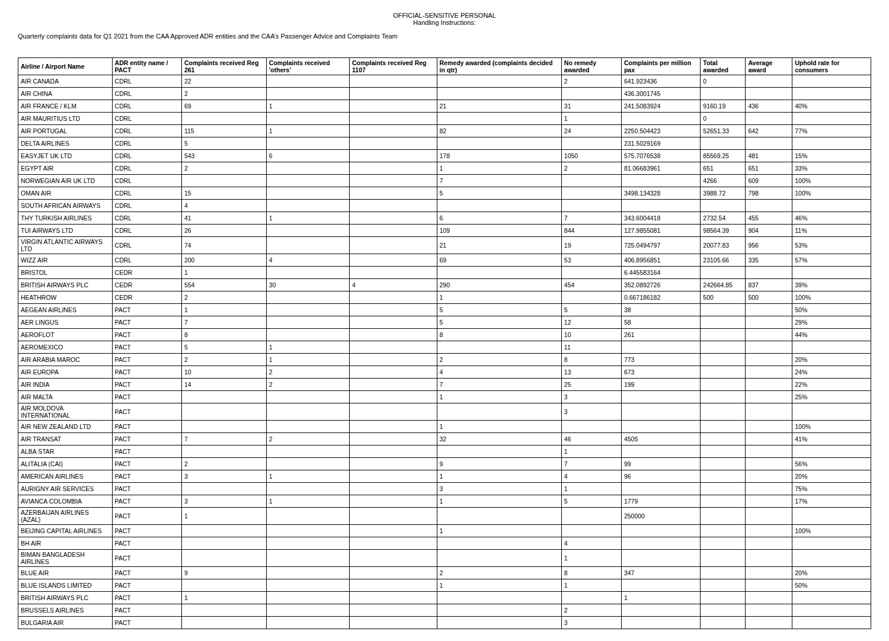OFFICIAL-SENSITIVE PERSONAL
Handling Instructions:
Quarterly complaints data for Q1 2021 from the CAA Approved ADR entities and the CAA’s Passenger Advice and Complaints Team
| Airline / Airport Name | ADR entity name / PACT | Complaints received Reg 261 | Complaints received 'others' | Complaints received Reg 1107 | Remedy awarded (complaints decided in qtr) | No remedy awarded | Complaints per million pax | Total awarded | Average award | Uphold rate for consumers |
| --- | --- | --- | --- | --- | --- | --- | --- | --- | --- | --- |
| AIR CANADA | CDRL | 22 | | | | 2 | 641.923436 | 0 | | |
| AIR CHINA | CDRL | 2 | | | | | 436.3001745 | | | |
| AIR FRANCE / KLM | CDRL | 69 | 1 | | 21 | 31 | 241.5083924 | 9160.19 | 436 | 40% |
| AIR MAURITIUS LTD | CDRL | | | | | 1 | | 0 | | |
| AIR PORTUGAL | CDRL | 115 | 1 | | 82 | 24 | 2250.504423 | 52651.33 | 642 | 77% |
| DELTA AIRLINES | CDRL | 5 | | | | | 231.5029169 | | | |
| EASYJET UK LTD | CDRL | 543 | 6 | | 178 | 1050 | 575.7076538 | 85569.25 | 481 | 15% |
| EGYPT AIR | CDRL | 2 | | | 1 | 2 | 81.06683961 | 651 | 651 | 33% |
| NORWEGIAN AIR UK LTD | CDRL | | | | 7 | | | 4266 | 609 | 100% |
| OMAN AIR | CDRL | 15 | | | 5 | | 3498.134328 | 3988.72 | 798 | 100% |
| SOUTH AFRICAN AIRWAYS | CDRL | 4 | | | | | | | | |
| THY TURKISH AIRLINES | CDRL | 41 | 1 | | 6 | 7 | 343.6004418 | 2732.54 | 455 | 46% |
| TUI AIRWAYS LTD | CDRL | 26 | | | 109 | 844 | 127.9855081 | 98564.39 | 904 | 11% |
| VIRGIN ATLANTIC AIRWAYS LTD | CDRL | 74 | | | 21 | 19 | 725.0494797 | 20077.83 | 956 | 53% |
| WIZZ AIR | CDRL | 200 | 4 | | 69 | 53 | 406.8956851 | 23105.66 | 335 | 57% |
| BRISTOL | CEDR | 1 | | | | | 6.445583164 | | | |
| BRITISH AIRWAYS PLC | CEDR | 554 | 30 | 4 | 290 | 454 | 352.0892726 | 242664.85 | 837 | 39% |
| HEATHROW | CEDR | 2 | | | 1 | | 0.667186182 | 500 | 500 | 100% |
| AEGEAN AIRLINES | PACT | 1 | | | 5 | 5 | 38 | | | 50% |
| AER LINGUS | PACT | 7 | | | 5 | 12 | 58 | | | 29% |
| AEROFLOT | PACT | 8 | | | 8 | 10 | 261 | | | 44% |
| AEROMEXICO | PACT | 5 | 1 | | | 11 | | | | |
| AIR ARABIA MAROC | PACT | 2 | 1 | | 2 | 8 | 773 | | | 20% |
| AIR EUROPA | PACT | 10 | 2 | | 4 | 13 | 673 | | | 24% |
| AIR INDIA | PACT | 14 | 2 | | 7 | 25 | 199 | | | 22% |
| AIR MALTA | PACT | | | | 1 | 3 | | | | 25% |
| AIR MOLDOVA INTERNATIONAL | PACT | | | | | 3 | | | | |
| AIR NEW ZEALAND LTD | PACT | | | | 1 | | | | | 100% |
| AIR TRANSAT | PACT | 7 | 2 | | 32 | 46 | 4505 | | | 41% |
| ALBA STAR | PACT | | | | | 1 | | | | |
| ALITALIA (CAI) | PACT | 2 | | | 9 | 7 | 99 | | | 56% |
| AMERICAN AIRLINES | PACT | 3 | 1 | | 1 | 4 | 96 | | | 20% |
| AURIGNY AIR SERVICES | PACT | | | | 3 | 1 | | | | 75% |
| AVIANCA COLOMBIA | PACT | 3 | 1 | | 1 | 5 | 1779 | | | 17% |
| AZERBAIJAN AIRLINES (AZAL) | PACT | 1 | | | | | 250000 | | | |
| BEIJING CAPITAL AIRLINES | PACT | | | | 1 | | | | | 100% |
| BH AIR | PACT | | | | | 4 | | | | |
| BIMAN BANGLADESH AIRLINES | PACT | | | | | 1 | | | | |
| BLUE AIR | PACT | 9 | | | 2 | 8 | 347 | | | 20% |
| BLUE ISLANDS LIMITED | PACT | | | | 1 | 1 | | | | 50% |
| BRITISH AIRWAYS PLC | PACT | 1 | | | | | 1 | | | |
| BRUSSELS AIRLINES | PACT | | | | | 2 | | | | |
| BULGARIA AIR | PACT | | | | | 3 | | | | |